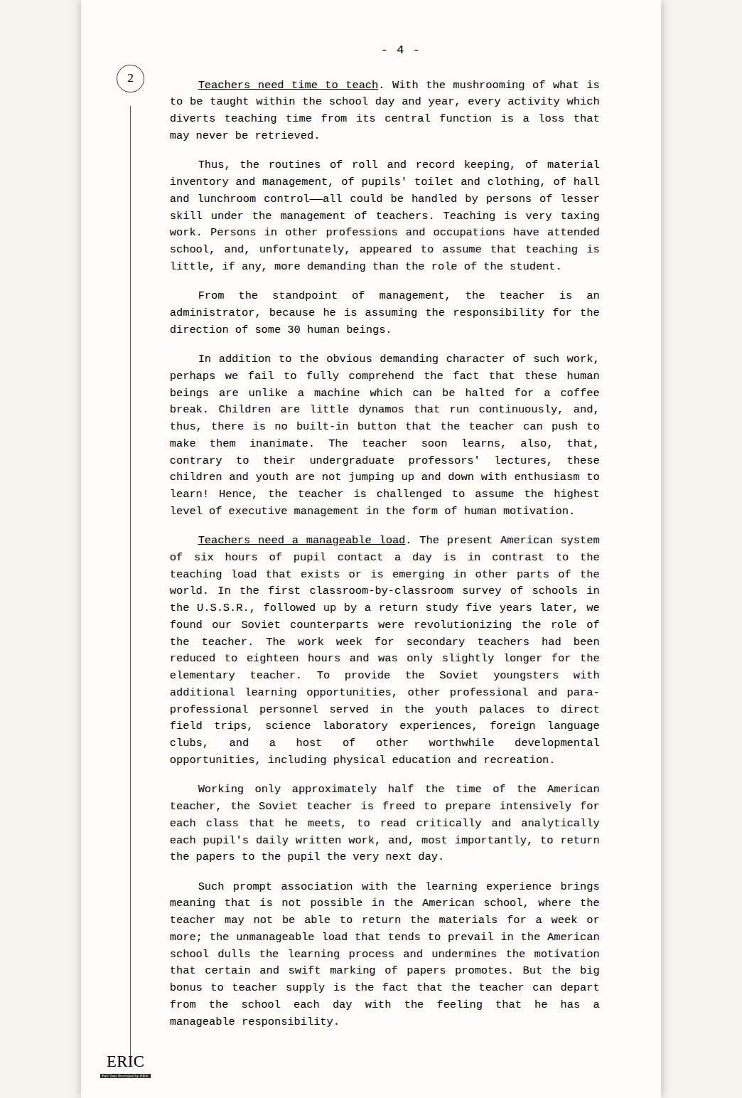2
- 4 -
Teachers need time to teach. With the mushrooming of what is to be taught within the school day and year, every activity which diverts teaching time from its central function is a loss that may never be retrieved.
Thus, the routines of roll and record keeping, of material inventory and management, of pupils' toilet and clothing, of hall and lunchroom control——all could be handled by persons of lesser skill under the management of teachers. Teaching is very taxing work. Persons in other professions and occupations have attended school, and, unfortunately, appeared to assume that teaching is little, if any, more demanding than the role of the student.
From the standpoint of management, the teacher is an administrator, because he is assuming the responsibility for the direction of some 30 human beings.
In addition to the obvious demanding character of such work, perhaps we fail to fully comprehend the fact that these human beings are unlike a machine which can be halted for a coffee break. Children are little dynamos that run continuously, and, thus, there is no built-in button that the teacher can push to make them inanimate. The teacher soon learns, also, that, contrary to their undergraduate professors' lectures, these children and youth are not jumping up and down with enthusiasm to learn! Hence, the teacher is challenged to assume the highest level of executive management in the form of human motivation.
Teachers need a manageable load. The present American system of six hours of pupil contact a day is in contrast to the teaching load that exists or is emerging in other parts of the world. In the first classroom-by-classroom survey of schools in the U.S.S.R., followed up by a return study five years later, we found our Soviet counterparts were revolutionizing the role of the teacher. The work week for secondary teachers had been reduced to eighteen hours and was only slightly longer for the elementary teacher. To provide the Soviet youngsters with additional learning opportunities, other professional and para-professional personnel served in the youth palaces to direct field trips, science laboratory experiences, foreign language clubs, and a host of other worthwhile developmental opportunities, including physical education and recreation.
Working only approximately half the time of the American teacher, the Soviet teacher is freed to prepare intensively for each class that he meets, to read critically and analytically each pupil's daily written work, and, most importantly, to return the papers to the pupil the very next day.
Such prompt association with the learning experience brings meaning that is not possible in the American school, where the teacher may not be able to return the materials for a week or more; the unmanageable load that tends to prevail in the American school dulls the learning process and undermines the motivation that certain and swift marking of papers promotes. But the big bonus to teacher supply is the fact that the teacher can depart from the school each day with the feeling that he has a manageable responsibility.
ERIC
Full Text Provided by ERIC